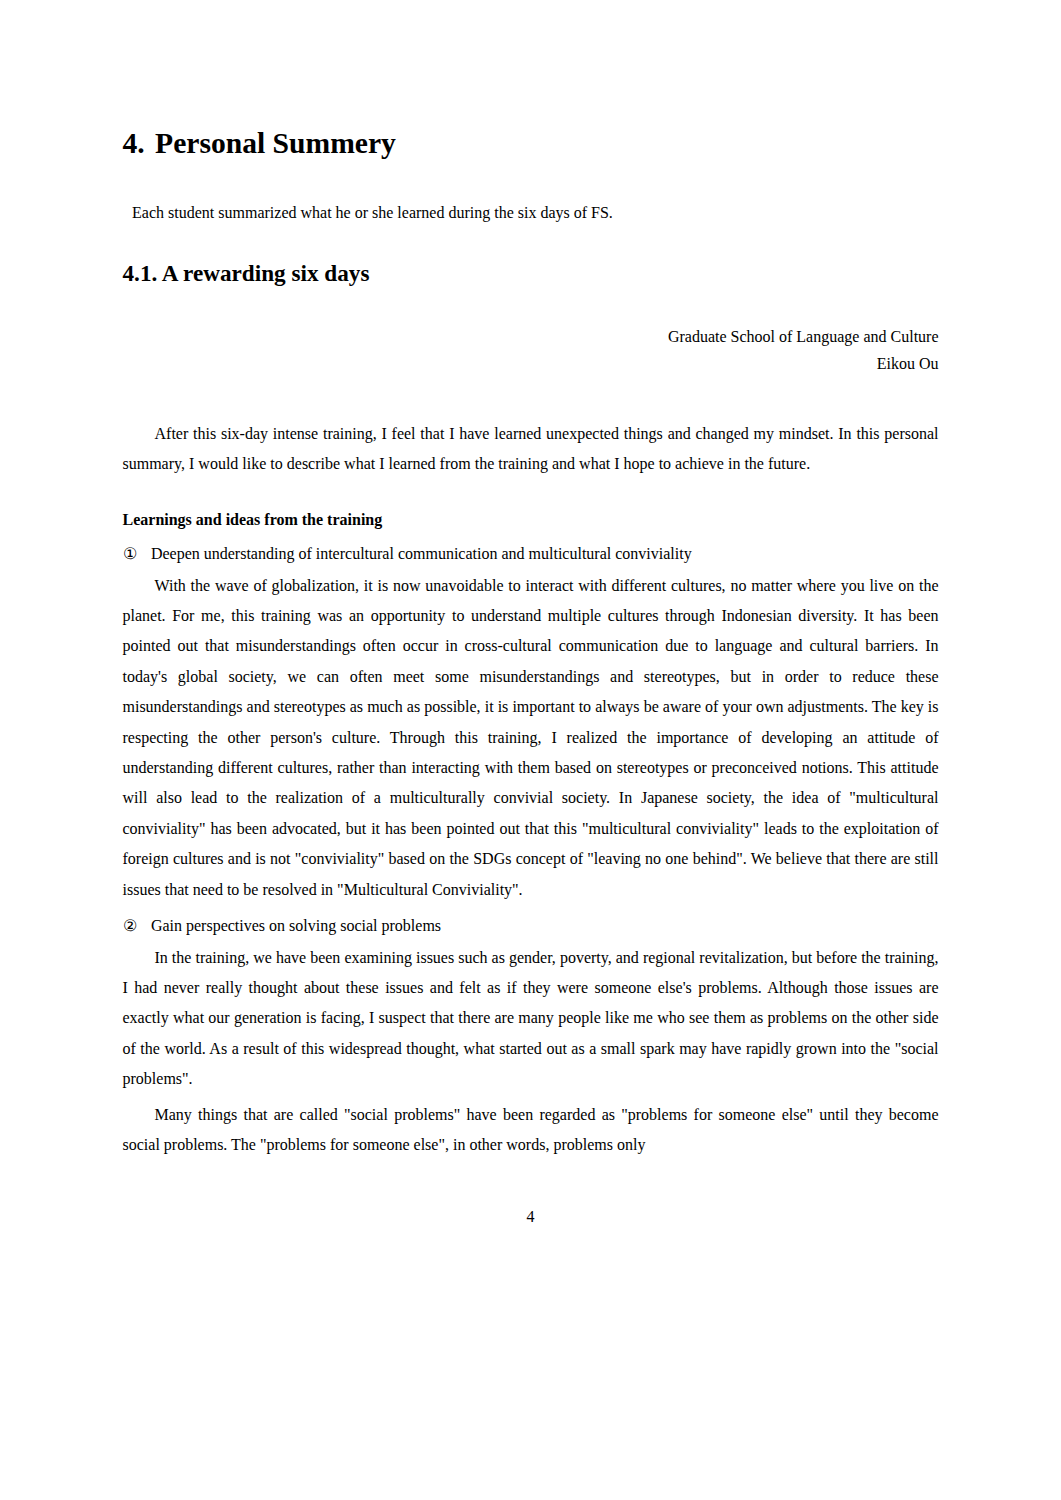4. Personal Summery
Each student summarized what he or she learned during the six days of FS.
4.1. A rewarding six days
Graduate School of Language and Culture
Eikou Ou
After this six-day intense training, I feel that I have learned unexpected things and changed my mindset. In this personal summary, I would like to describe what I learned from the training and what I hope to achieve in the future.
Learnings and ideas from the training
① Deepen understanding of intercultural communication and multicultural conviviality
With the wave of globalization, it is now unavoidable to interact with different cultures, no matter where you live on the planet. For me, this training was an opportunity to understand multiple cultures through Indonesian diversity. It has been pointed out that misunderstandings often occur in cross-cultural communication due to language and cultural barriers. In today's global society, we can often meet some misunderstandings and stereotypes, but in order to reduce these misunderstandings and stereotypes as much as possible, it is important to always be aware of your own adjustments. The key is respecting the other person's culture. Through this training, I realized the importance of developing an attitude of understanding different cultures, rather than interacting with them based on stereotypes or preconceived notions. This attitude will also lead to the realization of a multiculturally convivial society. In Japanese society, the idea of "multicultural conviviality" has been advocated, but it has been pointed out that this "multicultural conviviality" leads to the exploitation of foreign cultures and is not "conviviality" based on the SDGs concept of "leaving no one behind". We believe that there are still issues that need to be resolved in "Multicultural Conviviality".
② Gain perspectives on solving social problems
In the training, we have been examining issues such as gender, poverty, and regional revitalization, but before the training, I had never really thought about these issues and felt as if they were someone else's problems. Although those issues are exactly what our generation is facing, I suspect that there are many people like me who see them as problems on the other side of the world. As a result of this widespread thought, what started out as a small spark may have rapidly grown into the "social problems".
Many things that are called "social problems" have been regarded as "problems for someone else" until they become social problems. The "problems for someone else", in other words, problems only
4